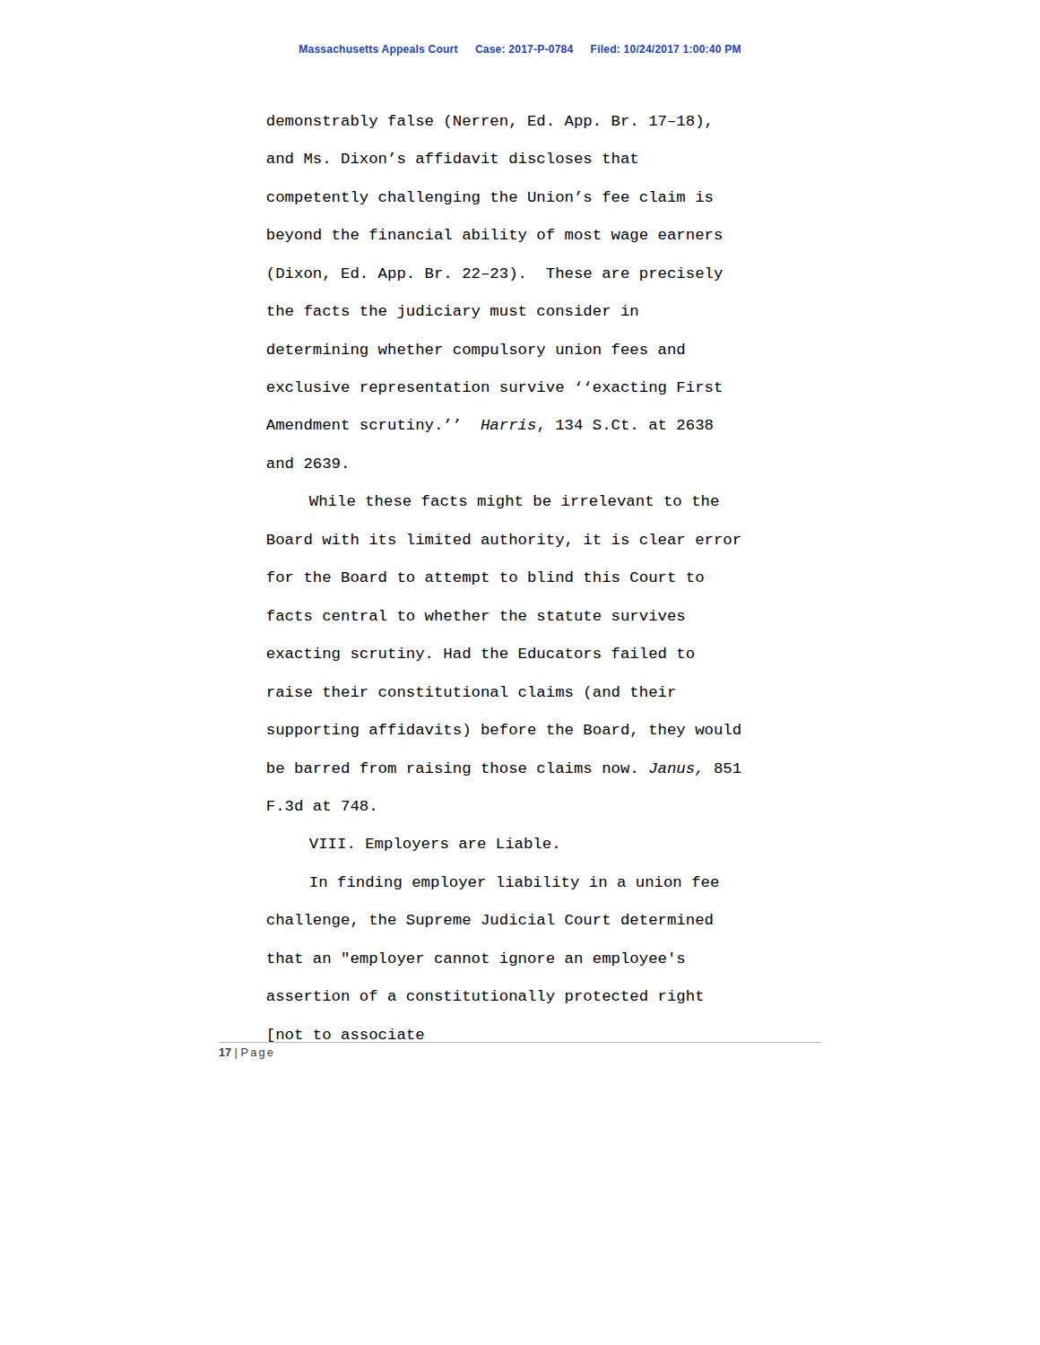Massachusetts Appeals Court Case: 2017-P-0784 Filed: 10/24/2017 1:00:40 PM
demonstrably false (Nerren, Ed. App. Br. 17–18), and Ms. Dixon’s affidavit discloses that competently challenging the Union’s fee claim is beyond the financial ability of most wage earners (Dixon, Ed. App. Br. 22–23). These are precisely the facts the judiciary must consider in determining whether compulsory union fees and exclusive representation survive ‘‘exacting First Amendment scrutiny.’’ Harris, 134 S.Ct. at 2638 and 2639.
While these facts might be irrelevant to the Board with its limited authority, it is clear error for the Board to attempt to blind this Court to facts central to whether the statute survives exacting scrutiny. Had the Educators failed to raise their constitutional claims (and their supporting affidavits) before the Board, they would be barred from raising those claims now. Janus, 851 F.3d at 748.
VIII. Employers are Liable.
In finding employer liability in a union fee challenge, the Supreme Judicial Court determined that an "employer cannot ignore an employee's assertion of a constitutionally protected right [not to associate
17 | Page